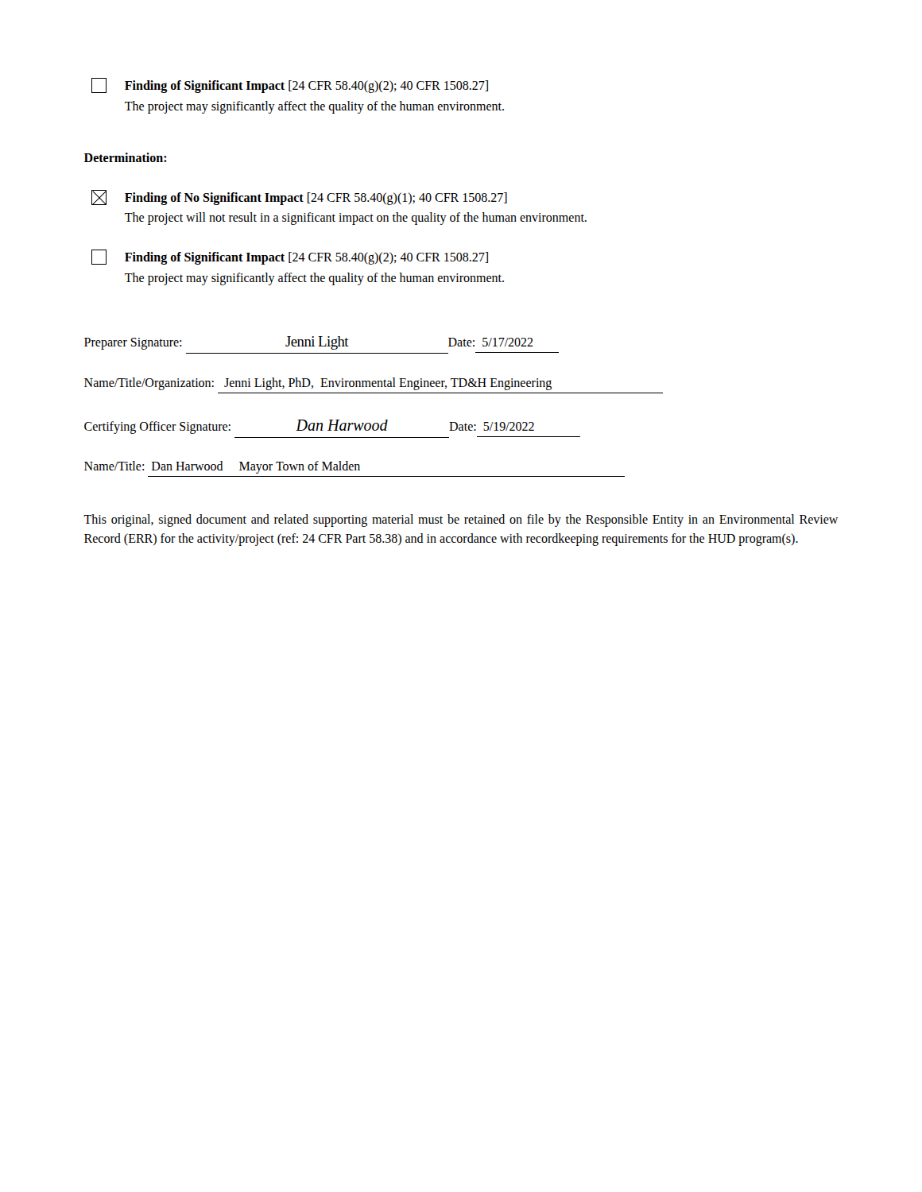Finding of Significant Impact [24 CFR 58.40(g)(2); 40 CFR 1508.27] The project may significantly affect the quality of the human environment.
Determination:
Finding of No Significant Impact [24 CFR 58.40(g)(1); 40 CFR 1508.27] The project will not result in a significant impact on the quality of the human environment.
Finding of Significant Impact [24 CFR 58.40(g)(2); 40 CFR 1508.27] The project may significantly affect the quality of the human environment.
Preparer Signature: Jenni Light Date: 5/17/2022
Name/Title/Organization: Jenni Light, PhD, Environmental Engineer, TD&H Engineering
Certifying Officer Signature: Dan Harwood Date: 5/19/2022
Name/Title: Dan Harwood Mayor Town of Malden
This original, signed document and related supporting material must be retained on file by the Responsible Entity in an Environmental Review Record (ERR) for the activity/project (ref: 24 CFR Part 58.38) and in accordance with recordkeeping requirements for the HUD program(s).